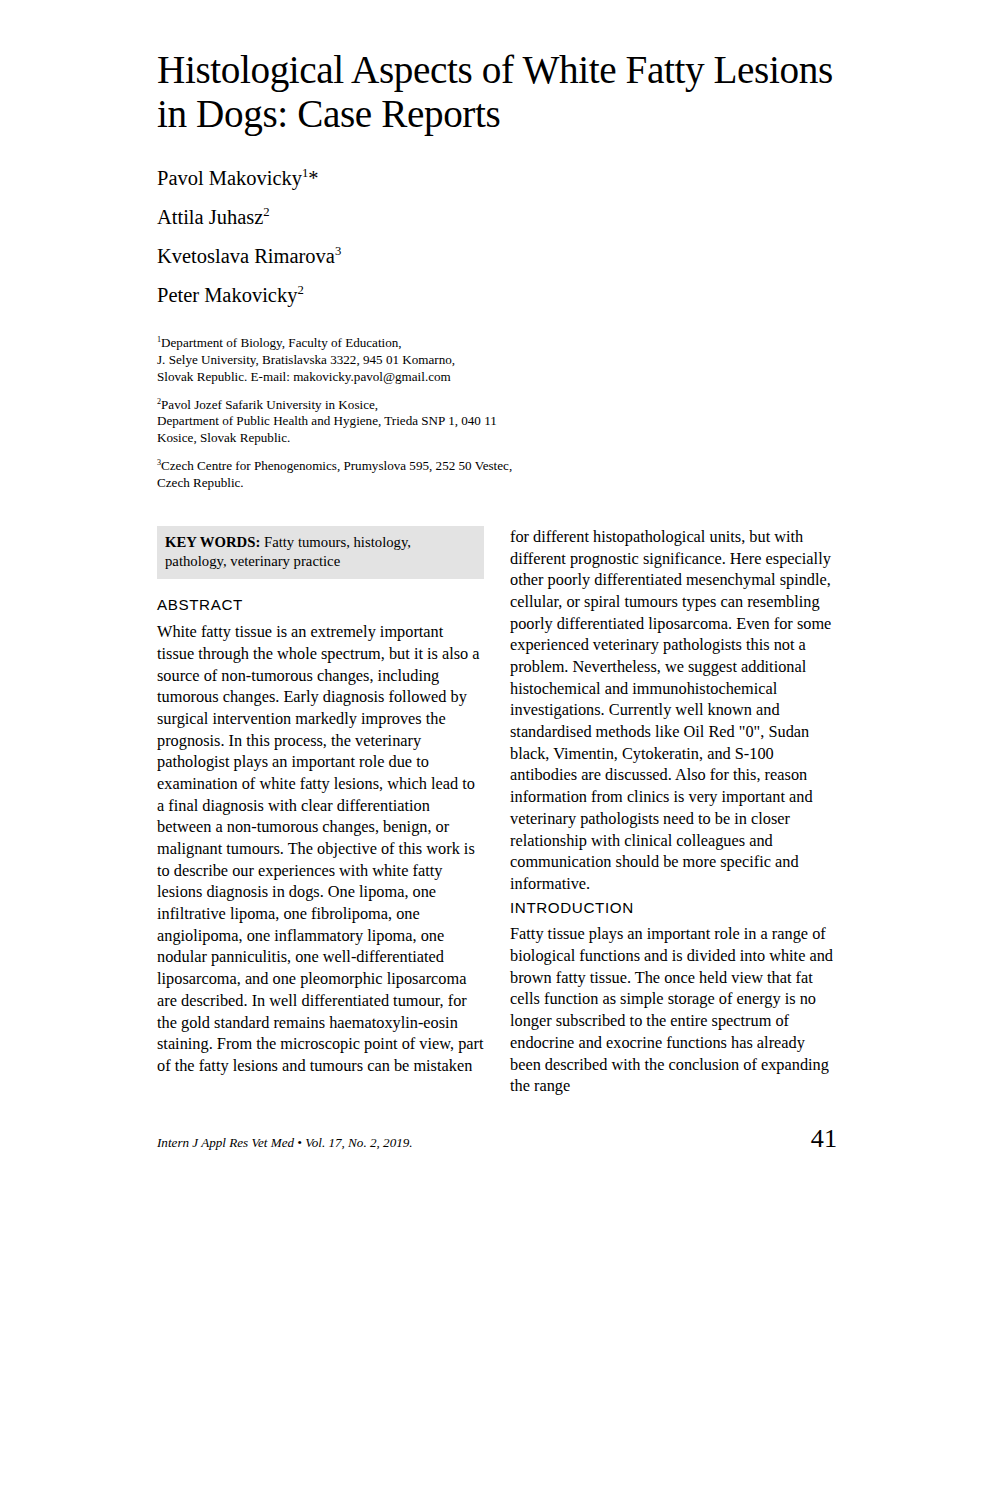Histological Aspects of White Fatty Lesions in Dogs: Case Reports
Pavol Makovicky1*
Attila Juhasz2
Kvetoslava Rimarova3
Peter Makovicky2
1Department of Biology, Faculty of Education,
J. Selye University, Bratislavska 3322, 945 01 Komarno,
Slovak Republic. E-mail: makovicky.pavol@gmail.com
2Pavol Jozef Safarik University in Kosice,
Department of Public Health and Hygiene, Trieda SNP 1, 040 11
Kosice, Slovak Republic.
3Czech Centre for Phenogenomics, Prumyslova 595, 252 50 Vestec,
Czech Republic.
KEY WORDS: Fatty tumours, histology, pathology, veterinary practice
Abstract
White fatty tissue is an extremely important tissue through the whole spectrum, but it is also a source of non-tumorous changes, including tumorous changes. Early diagnosis followed by surgical intervention markedly improves the prognosis. In this process, the veterinary pathologist plays an important role due to examination of white fatty lesions, which lead to a final diagnosis with clear differentiation between a non-tumorous changes, benign, or malignant tumours. The objective of this work is to describe our experiences with white fatty lesions diagnosis in dogs. One lipoma, one infiltrative lipoma, one fibrolipoma, one angiolipoma, one inflammatory lipoma, one nodular panniculitis, one well-differentiated liposarcoma, and one pleomorphic liposarcoma are described. In well differentiated tumour, for the gold standard remains haematoxylin-eosin staining. From the microscopic point of view, part of the fatty lesions and tumours can be mistaken for different histopathological units, but with different prognostic significance. Here especially other poorly differentiated mesenchymal spindle, cellular, or spiral tumours types can resembling poorly differentiated liposarcoma. Even for some experienced veterinary pathologists this not a problem. Nevertheless, we suggest additional histochemical and immunohistochemical investigations. Currently well known and standardised methods like Oil Red "0", Sudan black, Vimentin, Cytokeratin, and S-100 antibodies are discussed. Also for this, reason information from clinics is very important and veterinary pathologists need to be in closer relationship with clinical colleagues and communication should be more specific and informative.
Introduction
Fatty tissue plays an important role in a range of biological functions and is divided into white and brown fatty tissue. The once held view that fat cells function as simple storage of energy is no longer subscribed to the entire spectrum of endocrine and exocrine functions has already been described with the conclusion of expanding the range
Intern J Appl Res Vet Med • Vol. 17, No. 2, 2019. 41